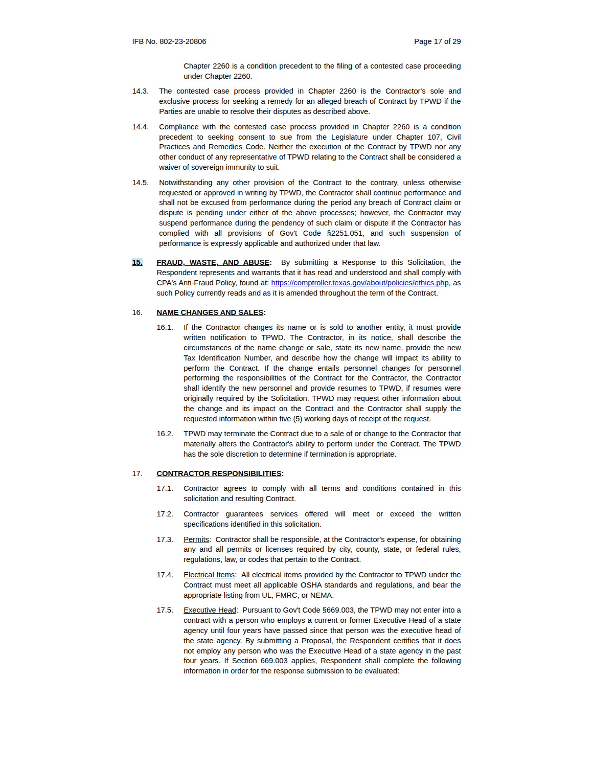IFB No. 802-23-20806
Page 17 of 29
Chapter 2260 is a condition precedent to the filing of a contested case proceeding under Chapter 2260.
14.3.
The contested case process provided in Chapter 2260 is the Contractor's sole and exclusive process for seeking a remedy for an alleged breach of Contract by TPWD if the Parties are unable to resolve their disputes as described above.
14.4.
Compliance with the contested case process provided in Chapter 2260 is a condition precedent to seeking consent to sue from the Legislature under Chapter 107, Civil Practices and Remedies Code. Neither the execution of the Contract by TPWD nor any other conduct of any representative of TPWD relating to the Contract shall be considered a waiver of sovereign immunity to suit.
14.5.
Notwithstanding any other provision of the Contract to the contrary, unless otherwise requested or approved in writing by TPWD, the Contractor shall continue performance and shall not be excused from performance during the period any breach of Contract claim or dispute is pending under either of the above processes; however, the Contractor may suspend performance during the pendency of such claim or dispute if the Contractor has complied with all provisions of Gov't Code §2251.051, and such suspension of performance is expressly applicable and authorized under that law.
15.
FRAUD, WASTE, AND ABUSE: By submitting a Response to this Solicitation, the Respondent represents and warrants that it has read and understood and shall comply with CPA's Anti-Fraud Policy, found at: https://comptroller.texas.gov/about/policies/ethics.php, as such Policy currently reads and as it is amended throughout the term of the Contract.
16.
NAME CHANGES AND SALES:
16.1.
If the Contractor changes its name or is sold to another entity, it must provide written notification to TPWD. The Contractor, in its notice, shall describe the circumstances of the name change or sale, state its new name, provide the new Tax Identification Number, and describe how the change will impact its ability to perform the Contract. If the change entails personnel changes for personnel performing the responsibilities of the Contract for the Contractor, the Contractor shall identify the new personnel and provide resumes to TPWD, if resumes were originally required by the Solicitation. TPWD may request other information about the change and its impact on the Contract and the Contractor shall supply the requested information within five (5) working days of receipt of the request.
16.2.
TPWD may terminate the Contract due to a sale of or change to the Contractor that materially alters the Contractor's ability to perform under the Contract. The TPWD has the sole discretion to determine if termination is appropriate.
17.
CONTRACTOR RESPONSIBILITIES:
17.1.
Contractor agrees to comply with all terms and conditions contained in this solicitation and resulting Contract.
17.2.
Contractor guarantees services offered will meet or exceed the written specifications identified in this solicitation.
17.3.
Permits: Contractor shall be responsible, at the Contractor's expense, for obtaining any and all permits or licenses required by city, county, state, or federal rules, regulations, law, or codes that pertain to the Contract.
17.4.
Electrical Items: All electrical items provided by the Contractor to TPWD under the Contract must meet all applicable OSHA standards and regulations, and bear the appropriate listing from UL, FMRC, or NEMA.
17.5.
Executive Head: Pursuant to Gov't Code §669.003, the TPWD may not enter into a contract with a person who employs a current or former Executive Head of a state agency until four years have passed since that person was the executive head of the state agency. By submitting a Proposal, the Respondent certifies that it does not employ any person who was the Executive Head of a state agency in the past four years. If Section 669.003 applies, Respondent shall complete the following information in order for the response submission to be evaluated: